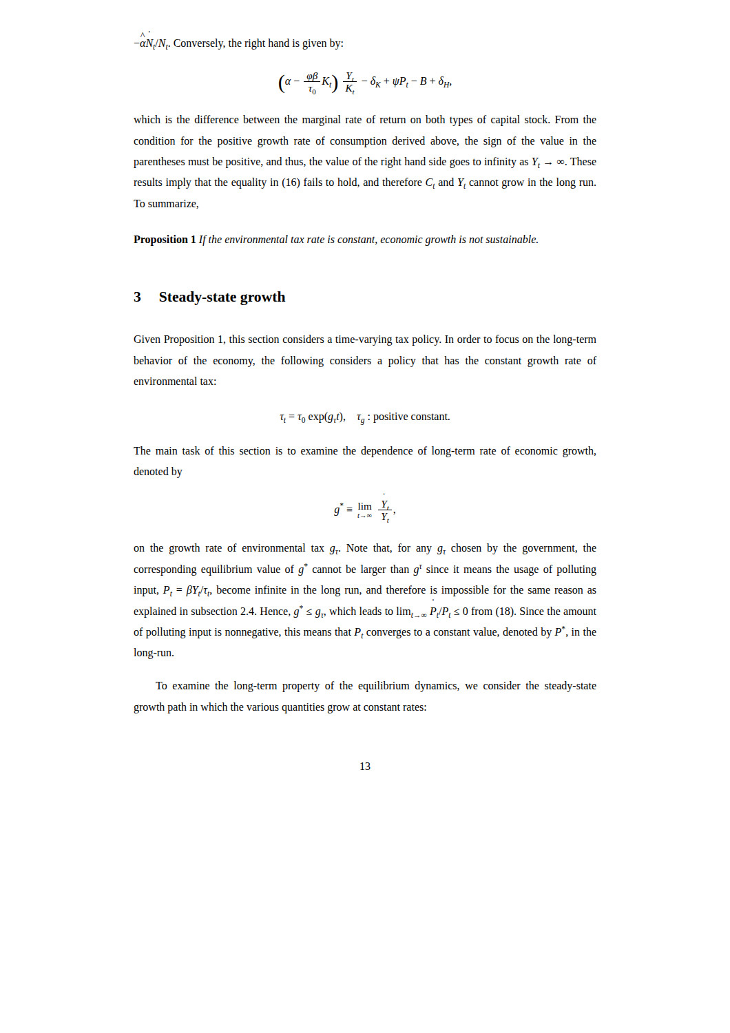−αNt/Nt. Conversely, the right hand is given by:
(α − φβ τ0 Kt) Yt Kt − δK + ψPt − B + δH,
which is the difference between the marginal rate of return on both types of capital stock. From the condition for the positive growth rate of consumption derived above, the sign of the value in the parentheses must be positive, and thus, the value of the right hand side goes to infinity as Yt → ∞. These results imply that the equality in (16) fails to hold, and therefore Ct and Yt cannot grow in the long run. To summarize,
Proposition 1 If the environmental tax rate is constant, economic growth is not sustainable.
3 Steady-state growth
Given Proposition 1, this section considers a time-varying tax policy. In order to focus on the long-term behavior of the economy, the following considers a policy that has the constant growth rate of environmental tax:
τt = τ0 exp(gτt), τg : positive constant.
The main task of this section is to examine the dependence of long-term rate of economic growth, denoted by
g* ≡ lim t→∞ Yt Yt,
on the growth rate of environmental tax gτ. Note that, for any gτ chosen by the government, the corresponding equilibrium value of g* cannot be larger than gτ since it means the usage of polluting input, Pt = βYt/τt, become infinite in the long run, and therefore is impossible for the same reason as explained in subsection 2.4. Hence, g* ≤ gτ, which leads to limt→∞ Pt/Pt ≤ 0 from (18). Since the amount of polluting input is nonnegative, this means that Pt converges to a constant value, denoted by P*, in the long-run.
To examine the long-term property of the equilibrium dynamics, we consider the steady-state growth path in which the various quantities grow at constant rates:
13